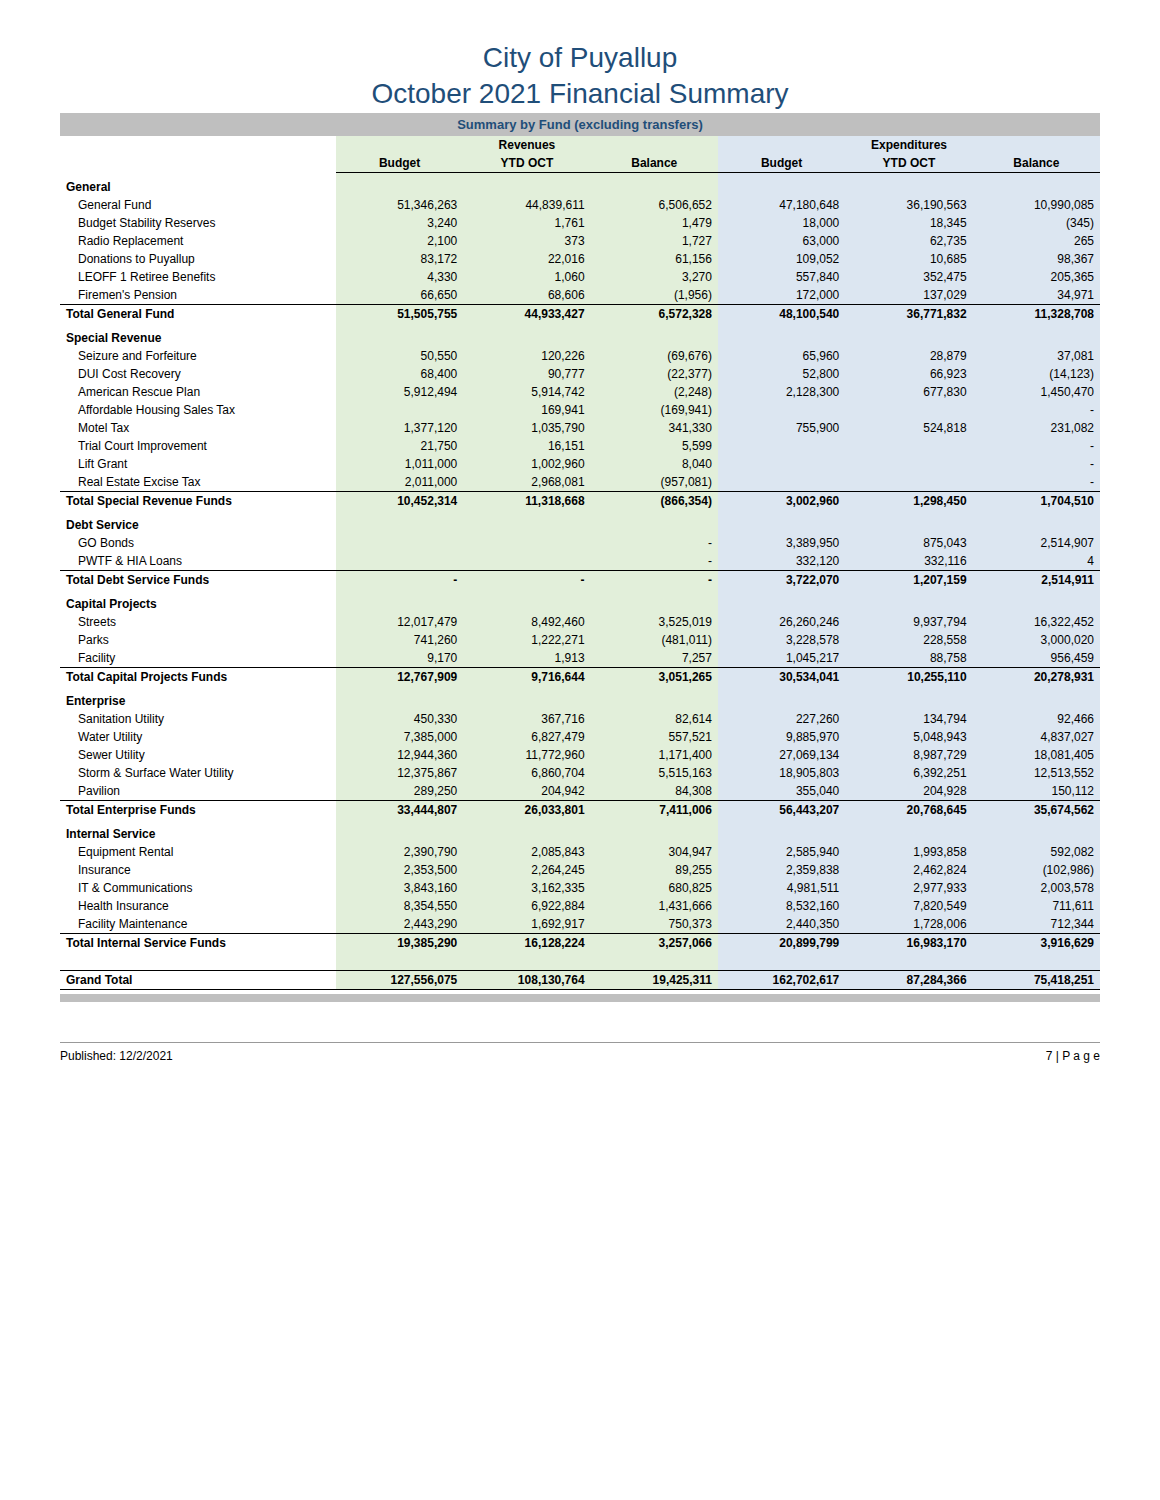City of Puyallup
October 2021 Financial Summary
Summary by Fund (excluding transfers)
| | Revenues | Expenditures |
| --- | --- | --- |
| | Budget | YTD OCT | Balance | Budget | YTD OCT | Balance |
| General | | | | | | |
| General Fund | 51,346,263 | 44,839,611 | 6,506,652 | 47,180,648 | 36,190,563 | 10,990,085 |
| Budget Stability Reserves | 3,240 | 1,761 | 1,479 | 18,000 | 18,345 | (345) |
| Radio Replacement | 2,100 | 373 | 1,727 | 63,000 | 62,735 | 265 |
| Donations to Puyallup | 83,172 | 22,016 | 61,156 | 109,052 | 10,685 | 98,367 |
| LEOFF 1 Retiree Benefits | 4,330 | 1,060 | 3,270 | 557,840 | 352,475 | 205,365 |
| Firemen's Pension | 66,650 | 68,606 | (1,956) | 172,000 | 137,029 | 34,971 |
| Total General Fund | 51,505,755 | 44,933,427 | 6,572,328 | 48,100,540 | 36,771,832 | 11,328,708 |
| Special Revenue | | | | | | |
| Seizure and Forfeiture | 50,550 | 120,226 | (69,676) | 65,960 | 28,879 | 37,081 |
| DUI Cost Recovery | 68,400 | 90,777 | (22,377) | 52,800 | 66,923 | (14,123) |
| American Rescue Plan | 5,912,494 | 5,914,742 | (2,248) | 2,128,300 | 677,830 | 1,450,470 |
| Affordable Housing Sales Tax | | 169,941 | (169,941) | | | - |
| Motel Tax | 1,377,120 | 1,035,790 | 341,330 | 755,900 | 524,818 | 231,082 |
| Trial Court Improvement | 21,750 | 16,151 | 5,599 | | | - |
| Lift Grant | 1,011,000 | 1,002,960 | 8,040 | | | - |
| Real Estate Excise Tax | 2,011,000 | 2,968,081 | (957,081) | | | - |
| Total Special Revenue Funds | 10,452,314 | 11,318,668 | (866,354) | 3,002,960 | 1,298,450 | 1,704,510 |
| Debt Service | | | | | | |
| GO Bonds | | | - | 3,389,950 | 875,043 | 2,514,907 |
| PWTF & HIA Loans | | | - | 332,120 | 332,116 | 4 |
| Total Debt Service Funds | - | - | - | 3,722,070 | 1,207,159 | 2,514,911 |
| Capital Projects | | | | | | |
| Streets | 12,017,479 | 8,492,460 | 3,525,019 | 26,260,246 | 9,937,794 | 16,322,452 |
| Parks | 741,260 | 1,222,271 | (481,011) | 3,228,578 | 228,558 | 3,000,020 |
| Facility | 9,170 | 1,913 | 7,257 | 1,045,217 | 88,758 | 956,459 |
| Total Capital Projects Funds | 12,767,909 | 9,716,644 | 3,051,265 | 30,534,041 | 10,255,110 | 20,278,931 |
| Enterprise | | | | | | |
| Sanitation Utility | 450,330 | 367,716 | 82,614 | 227,260 | 134,794 | 92,466 |
| Water Utility | 7,385,000 | 6,827,479 | 557,521 | 9,885,970 | 5,048,943 | 4,837,027 |
| Sewer Utility | 12,944,360 | 11,772,960 | 1,171,400 | 27,069,134 | 8,987,729 | 18,081,405 |
| Storm & Surface Water Utility | 12,375,867 | 6,860,704 | 5,515,163 | 18,905,803 | 6,392,251 | 12,513,552 |
| Pavilion | 289,250 | 204,942 | 84,308 | 355,040 | 204,928 | 150,112 |
| Total Enterprise Funds | 33,444,807 | 26,033,801 | 7,411,006 | 56,443,207 | 20,768,645 | 35,674,562 |
| Internal Service | | | | | | |
| Equipment Rental | 2,390,790 | 2,085,843 | 304,947 | 2,585,940 | 1,993,858 | 592,082 |
| Insurance | 2,353,500 | 2,264,245 | 89,255 | 2,359,838 | 2,462,824 | (102,986) |
| IT & Communications | 3,843,160 | 3,162,335 | 680,825 | 4,981,511 | 2,977,933 | 2,003,578 |
| Health Insurance | 8,354,550 | 6,922,884 | 1,431,666 | 8,532,160 | 7,820,549 | 711,611 |
| Facility Maintenance | 2,443,290 | 1,692,917 | 750,373 | 2,440,350 | 1,728,006 | 712,344 |
| Total Internal Service Funds | 19,385,290 | 16,128,224 | 3,257,066 | 20,899,799 | 16,983,170 | 3,916,629 |
| Grand Total | 127,556,075 | 108,130,764 | 19,425,311 | 162,702,617 | 87,284,366 | 75,418,251 |
Published: 12/2/2021 7 | P a g e